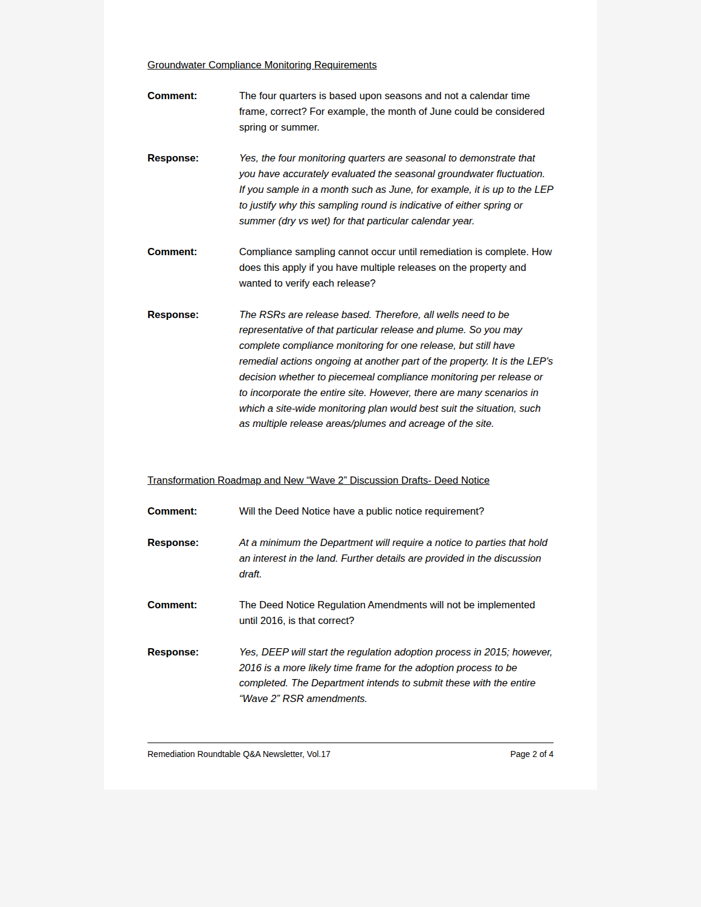Groundwater Compliance Monitoring Requirements
Comment:
The four quarters is based upon seasons and not a calendar time frame, correct? For example, the month of June could be considered spring or summer.
Response:
Yes, the four monitoring quarters are seasonal to demonstrate that you have accurately evaluated the seasonal groundwater fluctuation. If you sample in a month such as June, for example, it is up to the LEP to justify why this sampling round is indicative of either spring or summer (dry vs wet) for that particular calendar year.
Comment:
Compliance sampling cannot occur until remediation is complete. How does this apply if you have multiple releases on the property and wanted to verify each release?
Response:
The RSRs are release based. Therefore, all wells need to be representative of that particular release and plume. So you may complete compliance monitoring for one release, but still have remedial actions ongoing at another part of the property. It is the LEP's decision whether to piecemeal compliance monitoring per release or to incorporate the entire site. However, there are many scenarios in which a site-wide monitoring plan would best suit the situation, such as multiple release areas/plumes and acreage of the site.
Transformation Roadmap and New “Wave 2” Discussion Drafts- Deed Notice
Comment:
Will the Deed Notice have a public notice requirement?
Response:
At a minimum the Department will require a notice to parties that hold an interest in the land. Further details are provided in the discussion draft.
Comment:
The Deed Notice Regulation Amendments will not be implemented until 2016, is that correct?
Response:
Yes, DEEP will start the regulation adoption process in 2015; however, 2016 is a more likely time frame for the adoption process to be completed. The Department intends to submit these with the entire “Wave 2” RSR amendments.
Remediation Roundtable Q&A Newsletter, Vol.17 Page 2 of 4